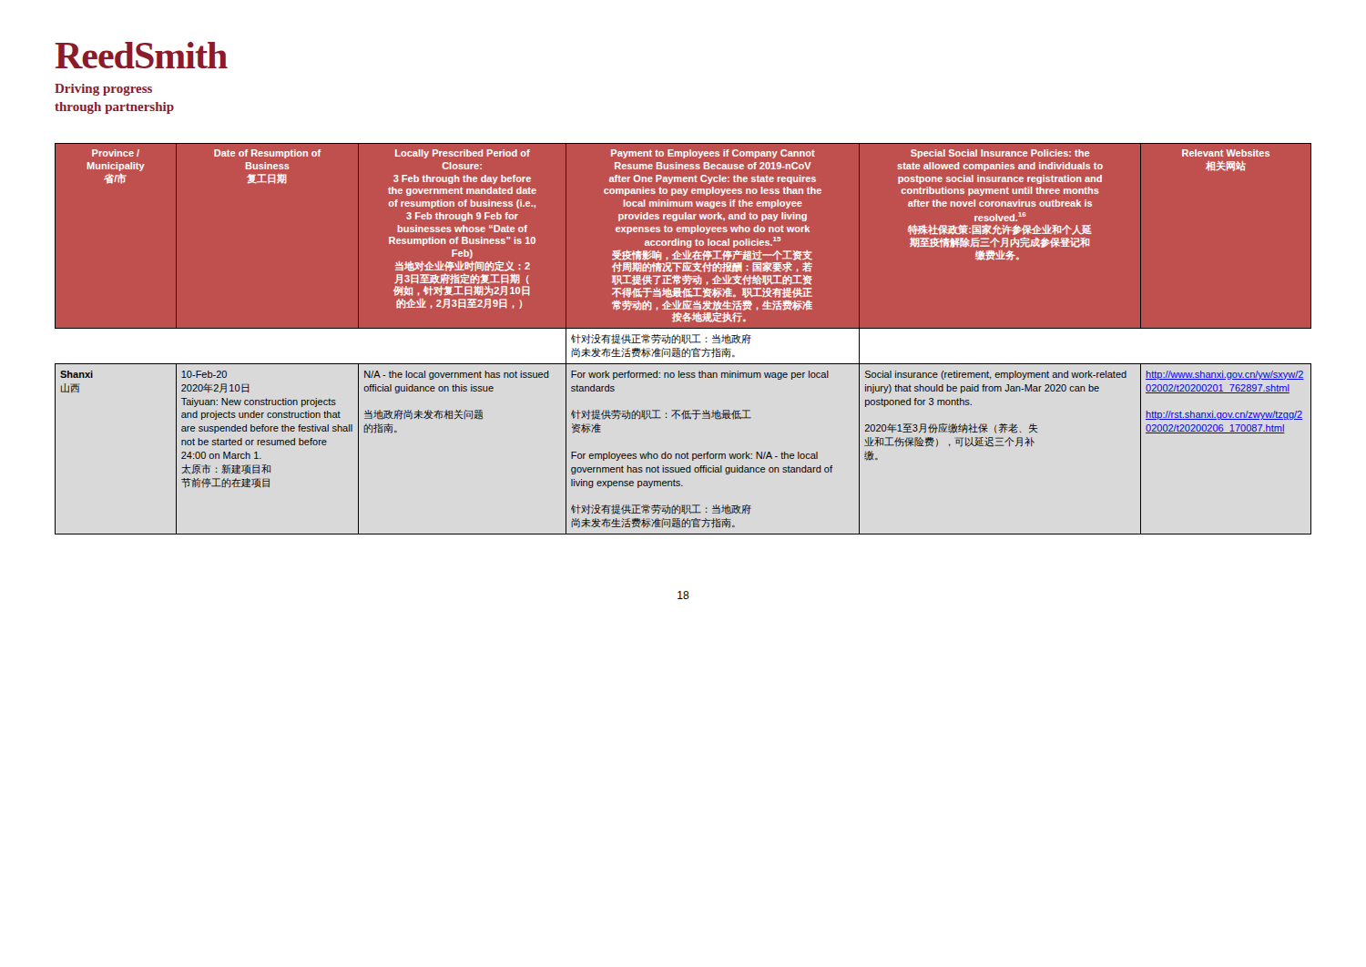ReedSmith
Driving progress
through partnership
| Province / Municipality 省/市 | Date of Resumption of Business 复工日期 | Locally Prescribed Period of Closure: 3 Feb through the day before the government mandated date of resumption of business (i.e., 3 Feb through 9 Feb for businesses whose “Date of Resumption of Business” is 10 Feb) 当地对企业停业时间的定义： 2 月3日至政府指定的复工日期（ 例如，针对复工日期为2月10日 的企业，2月3日至2月9日，） | Payment to Employees if Company Cannot Resume Business Because of 2019-nCoV after One Payment Cycle: the state requires companies to pay employees no less than the local minimum wages if the employee provides regular work, and to pay living expenses to employees who do not work according to local policies. 15 受疫情影响，企业在停工停产超过一个工资支 付周期的情况下应支付的报酬： 国家要求，若 职工提供了正常劳动，企业支付给职工的工资 不得低于当地最低工资标准。职工没有提供正 常劳动的，企业应当发放生活费，生活费标准 按各地规定执行。 | Special Social Insurance Policies: the state allowed companies and individuals to postpone social insurance registration and contributions payment until three months after the novel coronavirus outbreak is resolved. 16 特殊社保政策: 国家允许参保企业和个人延 期至疫情解除后三个月内完成参保登记和 缴费业务。 | Relevant Websites 相关网站 |
| --- | --- | --- | --- | --- | --- |
| | | | 针对没有提供正常劳动的职工：当地政府 尚未发布生活费标准问题的官方指南。 | | |
| Shanxi 山西 | 10-Feb-20 2020年2月10日 Taiyuan: New construction projects and projects under construction that are suspended before the festival shall not be started or resumed before 24:00 on March 1. 太原市：新建项目和 节前停工的在建项目 | N/A - the local government has not issued official guidance on this issue 当地政府尚未发布相关问题 的指南。 | For work performed: no less than minimum wage per local standards 针对提供劳动的职工：不低于当地最低工 资标准 For employees who do not perform work: N/A - the local government has not issued official guidance on standard of living expense payments. 针对没有提供正常劳动的职工：当地政府 尚未发布生活费标准问题的官方指南。 | Social insurance (retirement, employment and work-related injury) that should be paid from Jan-Mar 2020 can be postponed for 3 months. 2020年1至3月份应缴纳社保（养老、失 业和工伤保险费），可以延迟三个月补 缴。 | http://www.shanxi.gov.cn/yw/sxyw/202002/t20200201_762897.shtml http://rst.shanxi.gov.cn/zwyw/tzgg/202002/t20200206_170087.html |
18